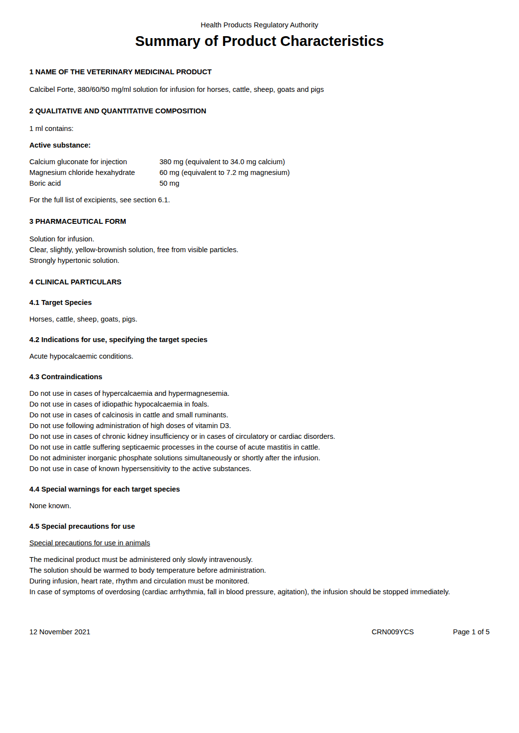Health Products Regulatory Authority
Summary of Product Characteristics
1 NAME OF THE VETERINARY MEDICINAL PRODUCT
Calcibel Forte, 380/60/50 mg/ml solution for infusion for horses, cattle, sheep, goats and pigs
2 QUALITATIVE AND QUANTITATIVE COMPOSITION
1 ml contains:
Active substance:
| Calcium gluconate for injection | 380 mg (equivalent to 34.0 mg calcium) |
| Magnesium chloride hexahydrate | 60 mg (equivalent to 7.2 mg magnesium) |
| Boric acid | 50 mg |
For the full list of excipients, see section 6.1.
3 PHARMACEUTICAL FORM
Solution for infusion.
Clear, slightly, yellow-brownish solution, free from visible particles.
Strongly hypertonic solution.
4 CLINICAL PARTICULARS
4.1 Target Species
Horses, cattle, sheep, goats, pigs.
4.2 Indications for use, specifying the target species
Acute hypocalcaemic conditions.
4.3 Contraindications
Do not use in cases of hypercalcaemia and hypermagnesemia.
Do not use in cases of idiopathic hypocalcaemia in foals.
Do not use in cases of calcinosis in cattle and small ruminants.
Do not use following administration of high doses of vitamin D3.
Do not use in cases of chronic kidney insufficiency or in cases of circulatory or cardiac disorders.
Do not use in cattle suffering septicaemic processes in the course of acute mastitis in cattle.
Do not administer inorganic phosphate solutions simultaneously or shortly after the infusion.
Do not use in case of known hypersensitivity to the active substances.
4.4 Special warnings for each target species
None known.
4.5 Special precautions for use
Special precautions for use in animals
The medicinal product must be administered only slowly intravenously.
The solution should be warmed to body temperature before administration.
During infusion, heart rate, rhythm and circulation must be monitored.
In case of symptoms of overdosing (cardiac arrhythmia, fall in blood pressure, agitation), the infusion should be stopped immediately.
12 November 2021 CRN009YCS Page 1 of 5